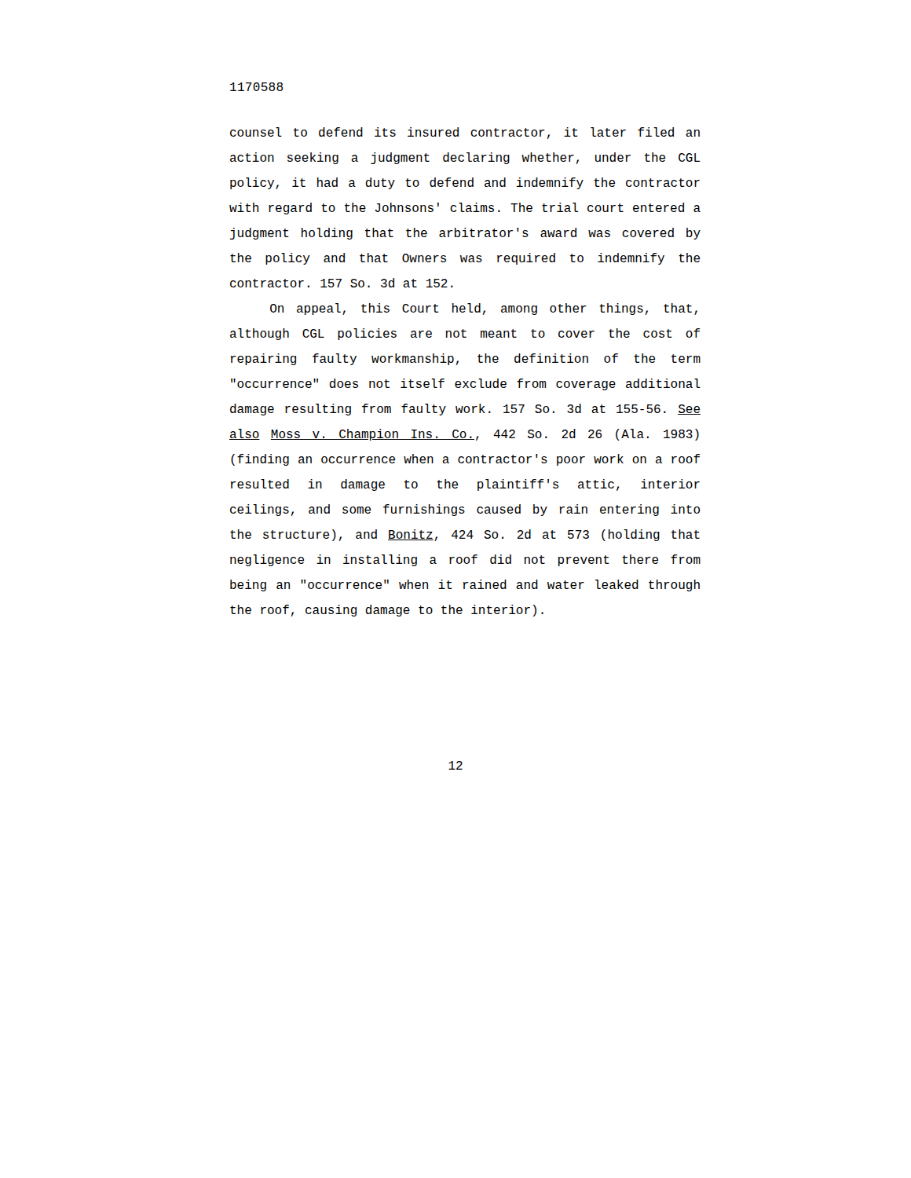1170588
counsel to defend its insured contractor, it later filed an action seeking a judgment declaring whether, under the CGL policy, it had a duty to defend and indemnify the contractor with regard to the Johnsons' claims. The trial court entered a judgment holding that the arbitrator's award was covered by the policy and that Owners was required to indemnify the contractor. 157 So. 3d at 152.
On appeal, this Court held, among other things, that, although CGL policies are not meant to cover the cost of repairing faulty workmanship, the definition of the term "occurrence" does not itself exclude from coverage additional damage resulting from faulty work. 157 So. 3d at 155-56. See also Moss v. Champion Ins. Co., 442 So. 2d 26 (Ala. 1983) (finding an occurrence when a contractor's poor work on a roof resulted in damage to the plaintiff's attic, interior ceilings, and some furnishings caused by rain entering into the structure), and Bonitz, 424 So. 2d at 573 (holding that negligence in installing a roof did not prevent there from being an "occurrence" when it rained and water leaked through the roof, causing damage to the interior).
12